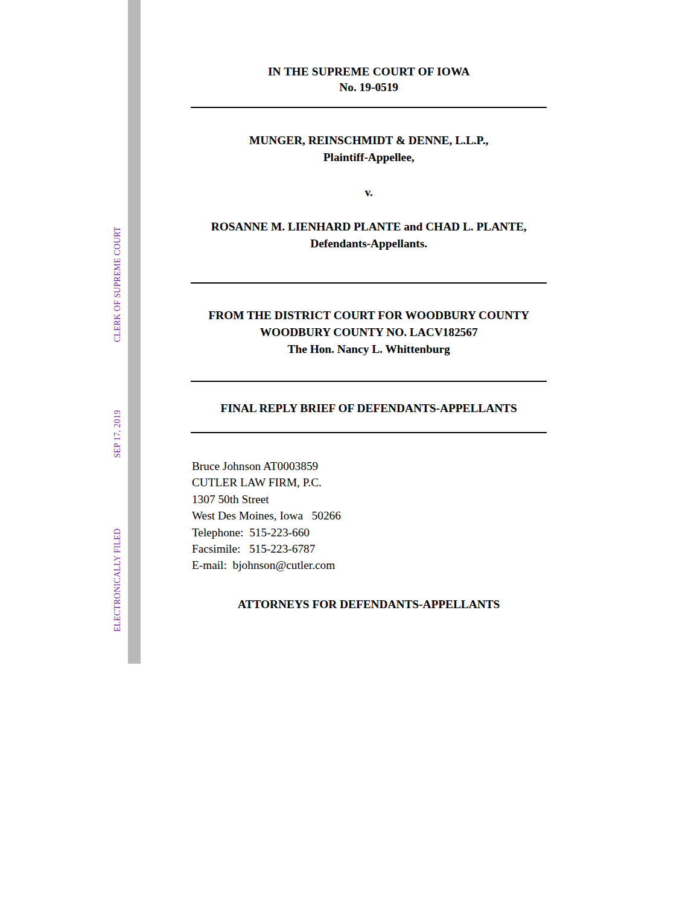CLERK OF SUPREME COURT SEP 17, 2019 ELECTRONICALLY FILED
IN THE SUPREME COURT OF IOWA
No. 19-0519
MUNGER, REINSCHMIDT & DENNE, L.L.P.,
Plaintiff-Appellee,
v.
ROSANNE M. LIENHARD PLANTE and CHAD L. PLANTE,
Defendants-Appellants.
FROM THE DISTRICT COURT FOR WOODBURY COUNTY
WOODBURY COUNTY NO. LACV182567
The Hon. Nancy L. Whittenburg
FINAL REPLY BRIEF OF DEFENDANTS-APPELLANTS
Bruce Johnson AT0003859
CUTLER LAW FIRM, P.C.
1307 50th Street
West Des Moines, Iowa 50266
Telephone: 515-223-660
Facsimile: 515-223-6787
E-mail: bjohnson@cutler.com
ATTORNEYS FOR DEFENDANTS-APPELLANTS